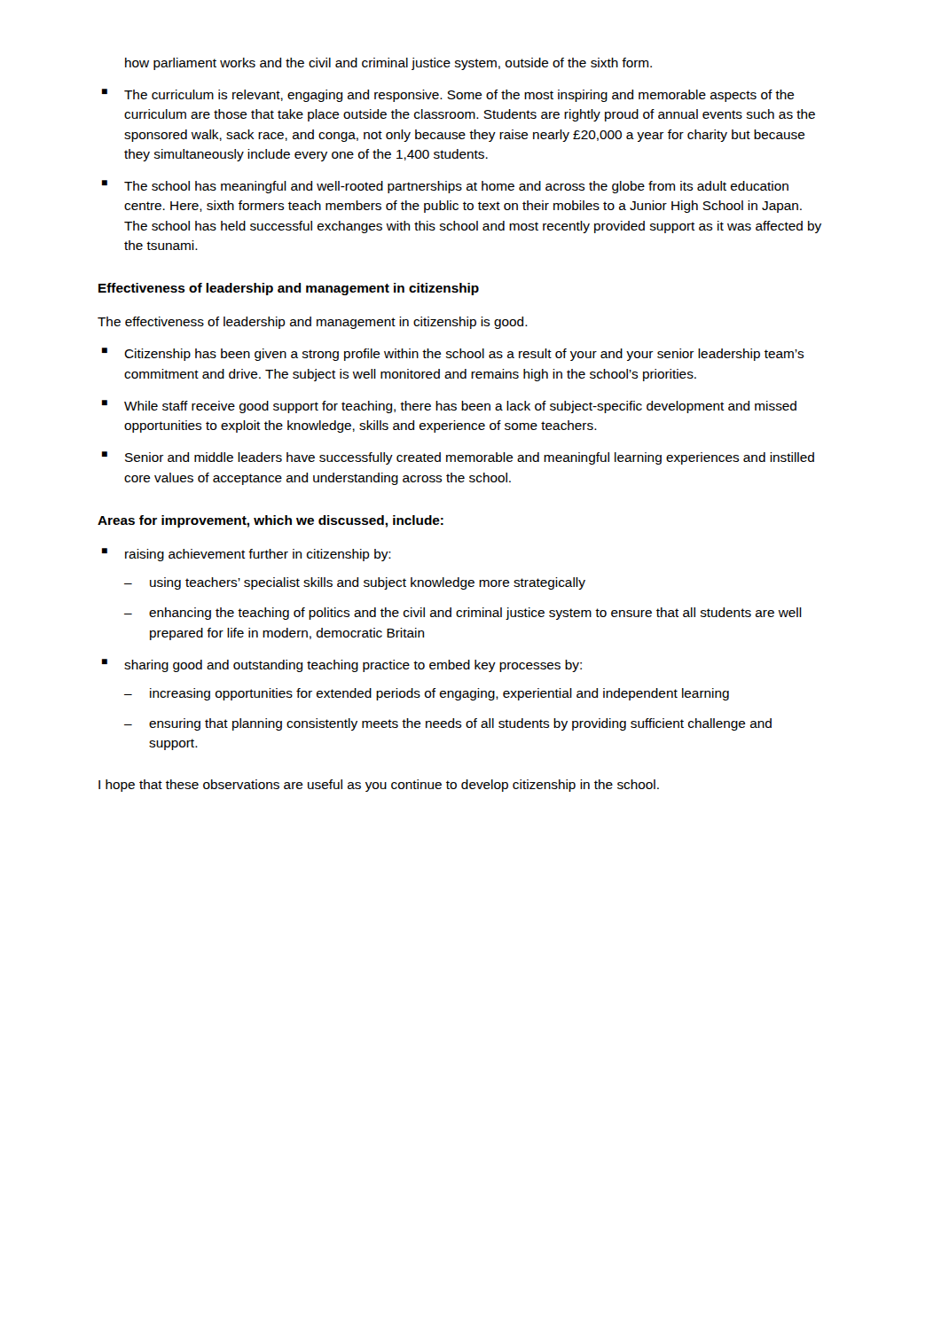how parliament works and the civil and criminal justice system, outside of the sixth form.
The curriculum is relevant, engaging and responsive. Some of the most inspiring and memorable aspects of the curriculum are those that take place outside the classroom. Students are rightly proud of annual events such as the sponsored walk, sack race, and conga, not only because they raise nearly £20,000 a year for charity but because they simultaneously include every one of the 1,400 students.
The school has meaningful and well-rooted partnerships at home and across the globe from its adult education centre. Here, sixth formers teach members of the public to text on their mobiles to a Junior High School in Japan. The school has held successful exchanges with this school and most recently provided support as it was affected by the tsunami.
Effectiveness of leadership and management in citizenship
The effectiveness of leadership and management in citizenship is good.
Citizenship has been given a strong profile within the school as a result of your and your senior leadership team’s commitment and drive. The subject is well monitored and remains high in the school’s priorities.
While staff receive good support for teaching, there has been a lack of subject-specific development and missed opportunities to exploit the knowledge, skills and experience of some teachers.
Senior and middle leaders have successfully created memorable and meaningful learning experiences and instilled core values of acceptance and understanding across the school.
Areas for improvement, which we discussed, include:
raising achievement further in citizenship by:
using teachers’ specialist skills and subject knowledge more strategically
enhancing the teaching of politics and the civil and criminal justice system to ensure that all students are well prepared for life in modern, democratic Britain
sharing good and outstanding teaching practice to embed key processes by:
increasing opportunities for extended periods of engaging, experiential and independent learning
ensuring that planning consistently meets the needs of all students by providing sufficient challenge and support.
I hope that these observations are useful as you continue to develop citizenship in the school.